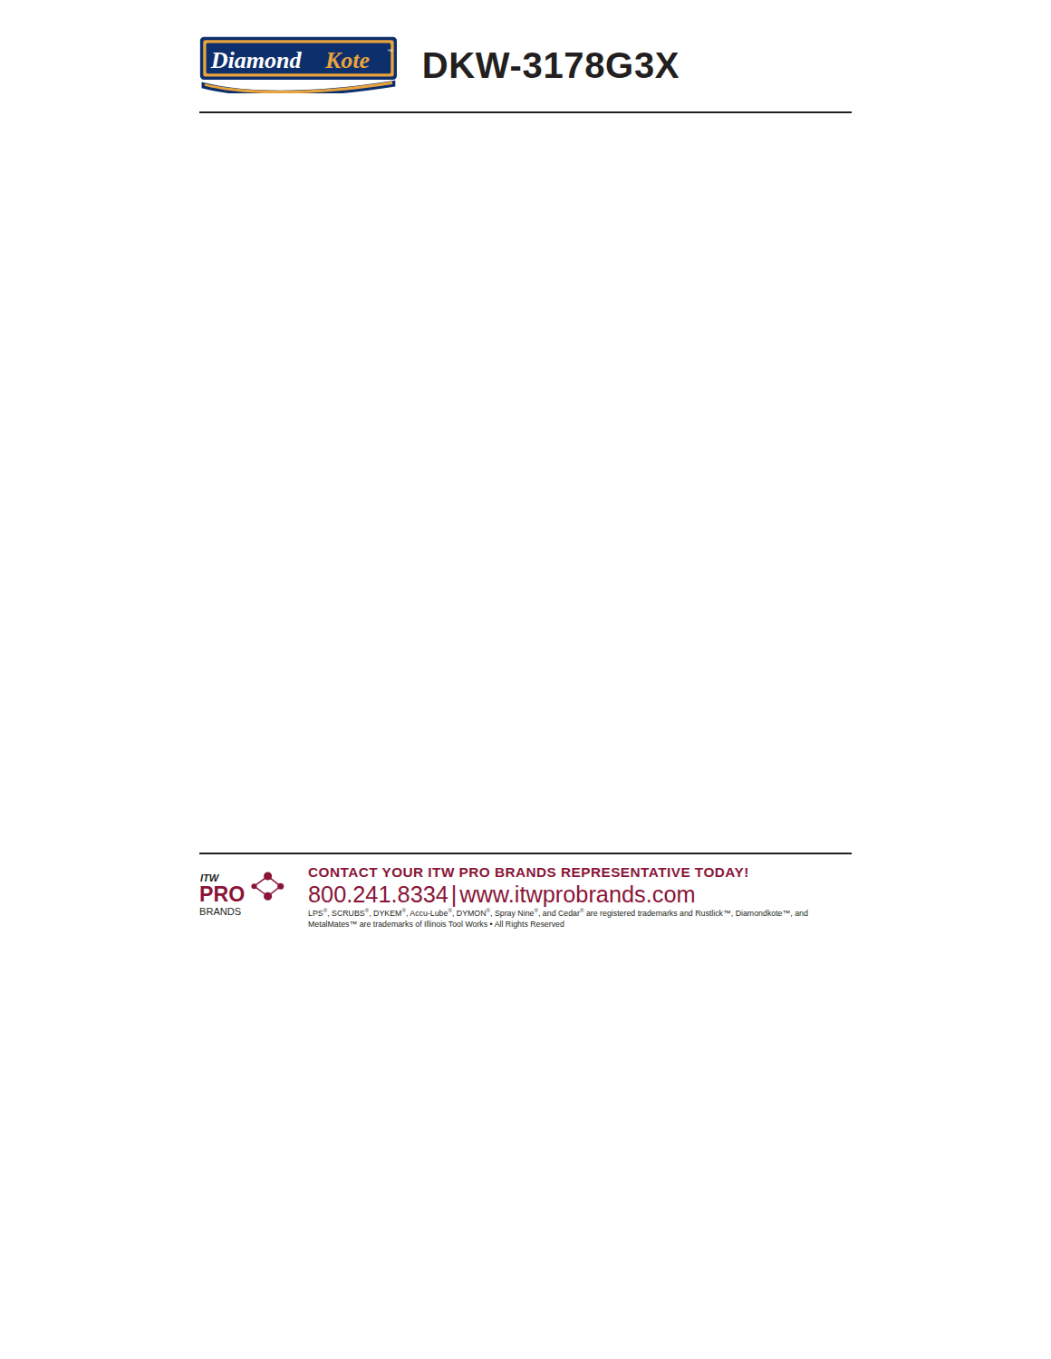DiamondKote Diamond Kote ™
DKW-3178G3X
ITW Pro Brands ITW PRO BRANDS
Contact your ITW Pro Brands representative today!
800.241.8334|www.itwprobrands.com
LPS®, SCRUBS®, DYKEM®, Accu-Lube®, DYMON®, Spray Nine®, and Cedar® are registered trademarks and Rustlick™, Diamondkote™, and MetalMates™ are trademarks of Illinois Tool Works • All Rights Reserved